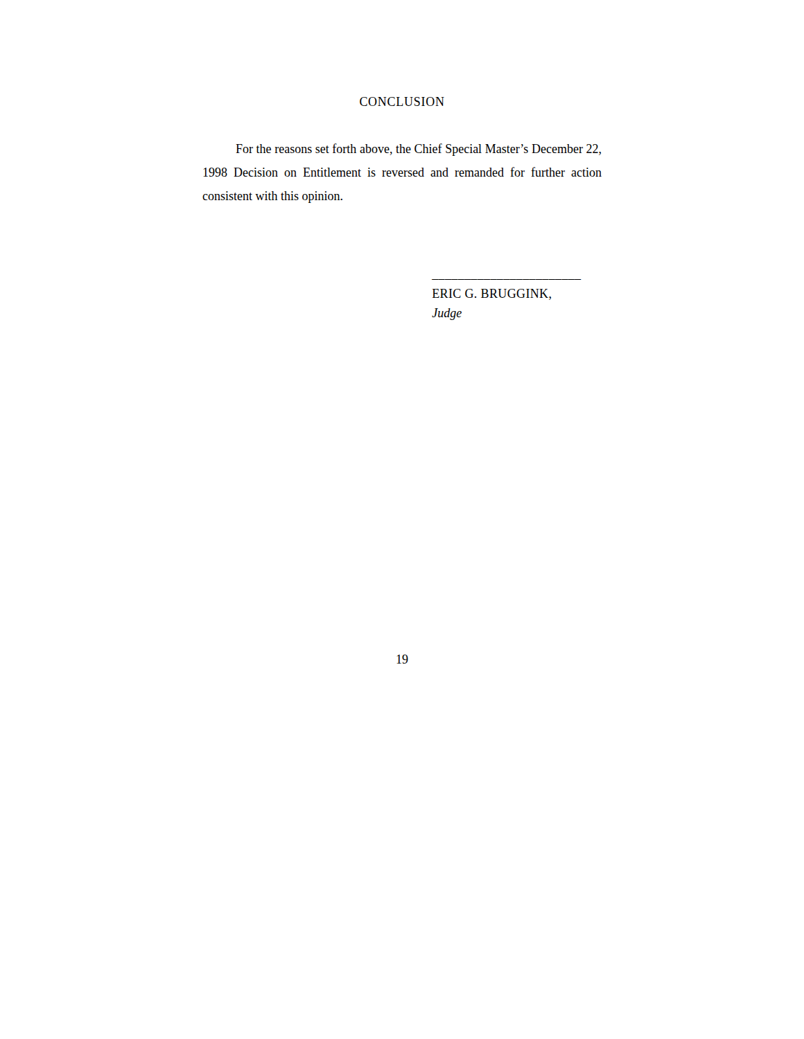Conclusion
For the reasons set forth above, the Chief Special Master’s December 22, 1998 Decision on Entitlement is reversed and remanded for further action consistent with this opinion.
_______________________
ERIC G. BRUGGINK,
Judge
19